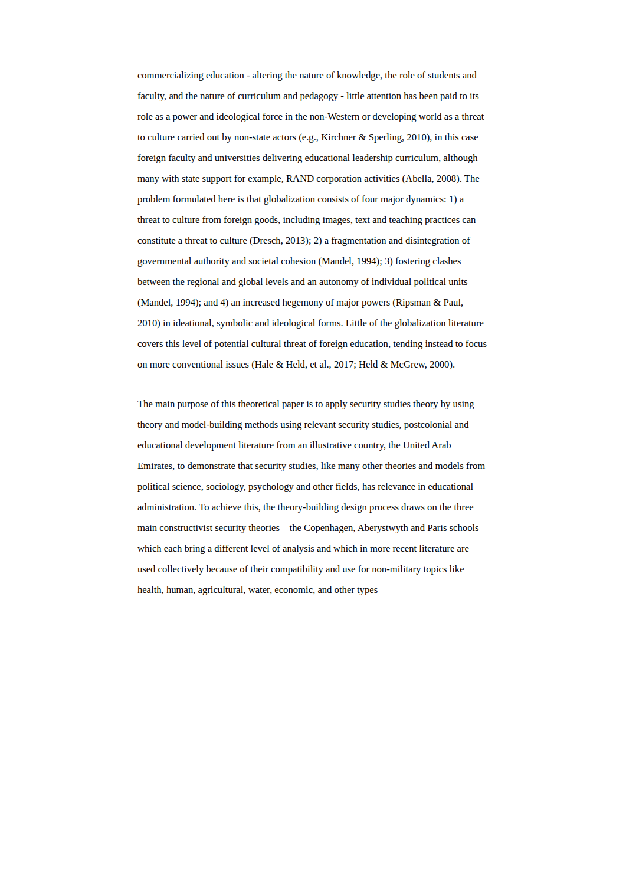commercializing education - altering the nature of knowledge, the role of students and faculty, and the nature of curriculum and pedagogy - little attention has been paid to its role as a power and ideological force in the non-Western or developing world as a threat to culture carried out by non-state actors (e.g., Kirchner & Sperling, 2010), in this case foreign faculty and universities delivering educational leadership curriculum, although many with state support for example, RAND corporation activities (Abella, 2008). The problem formulated here is that globalization consists of four major dynamics: 1) a threat to culture from foreign goods, including images, text and teaching practices can constitute a threat to culture (Dresch, 2013); 2) a fragmentation and disintegration of governmental authority and societal cohesion (Mandel, 1994); 3) fostering clashes between the regional and global levels and an autonomy of individual political units (Mandel, 1994); and 4) an increased hegemony of major powers (Ripsman & Paul, 2010) in ideational, symbolic and ideological forms. Little of the globalization literature covers this level of potential cultural threat of foreign education, tending instead to focus on more conventional issues (Hale & Held, et al., 2017; Held & McGrew, 2000).
The main purpose of this theoretical paper is to apply security studies theory by using theory and model-building methods using relevant security studies, postcolonial and educational development literature from an illustrative country, the United Arab Emirates, to demonstrate that security studies, like many other theories and models from political science, sociology, psychology and other fields, has relevance in educational administration. To achieve this, the theory-building design process draws on the three main constructivist security theories – the Copenhagen, Aberystwyth and Paris schools – which each bring a different level of analysis and which in more recent literature are used collectively because of their compatibility and use for non-military topics like health, human, agricultural, water, economic, and other types